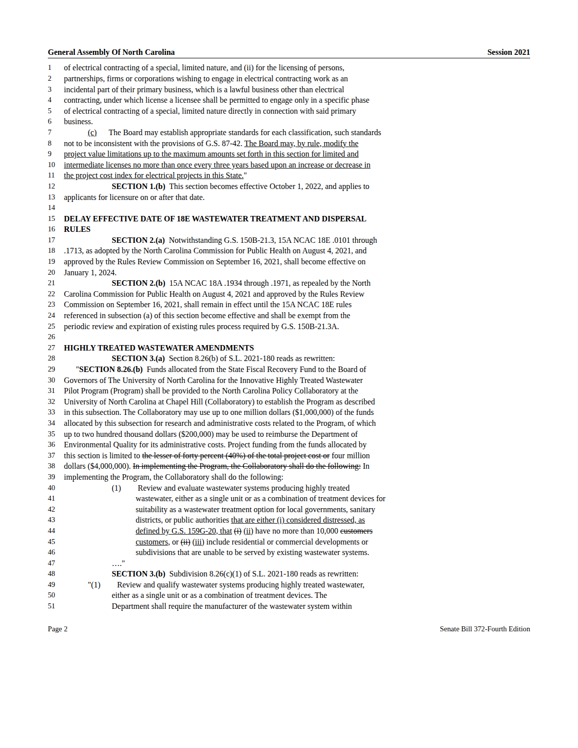General Assembly Of North Carolina Session 2021
1 of electrical contracting of a special, limited nature, and (ii) for the licensing of persons,
2 partnerships, firms or corporations wishing to engage in electrical contracting work as an
3 incidental part of their primary business, which is a lawful business other than electrical
4 contracting, under which license a licensee shall be permitted to engage only in a specific phase
5 of electrical contracting of a special, limited nature directly in connection with said primary
6 business.
7 (c) The Board may establish appropriate standards for each classification, such standards
8 not to be inconsistent with the provisions of G.S. 87-42. The Board may, by rule, modify the
9 project value limitations up to the maximum amounts set forth in this section for limited and
10 intermediate licenses no more than once every three years based upon an increase or decrease in
11 the project cost index for electrical projects in this State."
12 SECTION 1.(b) This section becomes effective October 1, 2022, and applies to
13 applicants for licensure on or after that date.
14
15 DELAY EFFECTIVE DATE OF 18E WASTEWATER TREATMENT AND DISPERSAL
16 RULES
17 SECTION 2.(a) Notwithstanding G.S. 150B-21.3, 15A NCAC 18E .0101 through
18.1713, as adopted by the North Carolina Commission for Public Health on August 4, 2021, and
19 approved by the Rules Review Commission on September 16, 2021, shall become effective on
20 January 1, 2024.
21 SECTION 2.(b) 15A NCAC 18A .1934 through .1971, as repealed by the North
22 Carolina Commission for Public Health on August 4, 2021 and approved by the Rules Review
23 Commission on September 16, 2021, shall remain in effect until the 15A NCAC 18E rules
24 referenced in subsection (a) of this section become effective and shall be exempt from the
25 periodic review and expiration of existing rules process required by G.S. 150B-21.3A.
26
27 HIGHLY TREATED WASTEWATER AMENDMENTS
28 SECTION 3.(a) Section 8.26(b) of S.L. 2021-180 reads as rewritten:
29 "SECTION 8.26.(b) Funds allocated from the State Fiscal Recovery Fund to the Board of
30 Governors of The University of North Carolina for the Innovative Highly Treated Wastewater
31 Pilot Program (Program) shall be provided to the North Carolina Policy Collaboratory at the
32 University of North Carolina at Chapel Hill (Collaboratory) to establish the Program as described
33 in this subsection. The Collaboratory may use up to one million dollars ($1,000,000) of the funds
34 allocated by this subsection for research and administrative costs related to the Program, of which
35 up to two hundred thousand dollars ($200,000) may be used to reimburse the Department of
36 Environmental Quality for its administrative costs. Project funding from the funds allocated by
37 this section is limited to the lesser of forty percent (40%) of the total project cost or four million
38 dollars ($4,000,000). In implementing the Program, the Collaboratory shall do the following: In
39 implementing the Program, the Collaboratory shall do the following:
40 (1) Review and evaluate wastewater systems producing highly treated
41 wastewater, either as a single unit or as a combination of treatment devices for
42 suitability as a wastewater treatment option for local governments, sanitary
43 districts, or public authorities that are either (i) considered distressed, as
44 defined by G.S. 159G-20, that (i) (ii) have no more than 10,000 customers
45 customers, or (ii) (iii) include residential or commercial developments or
46 subdivisions that are unable to be served by existing wastewater systems.
47 …."
48 SECTION 3.(b) Subdivision 8.26(c)(1) of S.L. 2021-180 reads as rewritten:
49 "(1) Review and qualify wastewater systems producing highly treated wastewater,
50 either as a single unit or as a combination of treatment devices. The
51 Department shall require the manufacturer of the wastewater system within
Page 2 Senate Bill 372-Fourth Edition